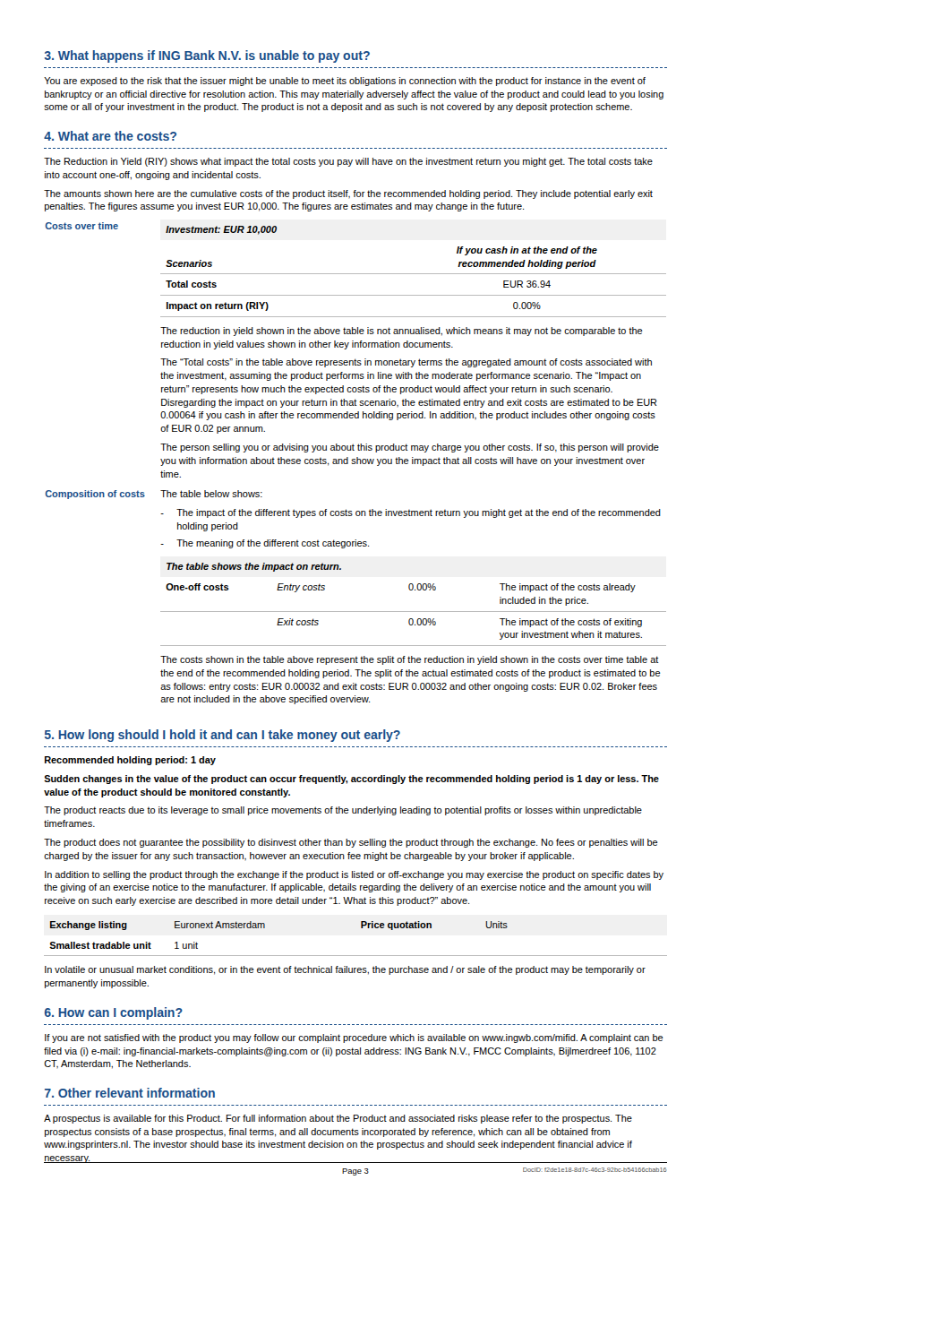3. What happens if ING Bank N.V. is unable to pay out?
You are exposed to the risk that the issuer might be unable to meet its obligations in connection with the product for instance in the event of bankruptcy or an official directive for resolution action. This may materially adversely affect the value of the product and could lead to you losing some or all of your investment in the product. The product is not a deposit and as such is not covered by any deposit protection scheme.
4. What are the costs?
The Reduction in Yield (RIY) shows what impact the total costs you pay will have on the investment return you might get. The total costs take into account one-off, ongoing and incidental costs.
The amounts shown here are the cumulative costs of the product itself, for the recommended holding period. They include potential early exit penalties. The figures assume you invest EUR 10,000. The figures are estimates and may change in the future.
| Costs over time | / Investment: EUR 10,000 / / Scenarios / If you cash in at the end of the recommended holding period / / Total costs / EUR 36.94 / / Impact on return (RIY) / 0.00% / The reduction in yield shown in the above table is not annualised, which means it may not be comparable to the reduction in yield values shown in other key information documents. The “Total costs” in the table above represents in monetary terms the aggregated amount of costs associated with the investment, assuming the product performs in line with the moderate performance scenario. The “Impact on return” represents how much the expected costs of the product would affect your return in such scenario. Disregarding the impact on your return in that scenario, the estimated entry and exit costs are estimated to be EUR 0.00064 if you cash in after the recommended holding period. In addition, the product includes other ongoing costs of EUR 0.02 per annum. The person selling you or advising you about this product may charge you other costs. If so, this person will provide you with information about these costs, and show you the impact that all costs will have on your investment over time. |
| Composition of costs | The table below shows: The impact of the different types of costs on the investment return you might get at the end of the recommended holding period The meaning of the different cost categories. / The table shows the impact on return. / / One-off costs / Entry costs / 0.00% / The impact of the costs already included in the price. / / / Exit costs / 0.00% / The impact of the costs of exiting your investment when it matures. / The costs shown in the table above represent the split of the reduction in yield shown in the costs over time table at the end of the recommended holding period. The split of the actual estimated costs of the product is estimated to be as follows: entry costs: EUR 0.00032 and exit costs: EUR 0.00032 and other ongoing costs: EUR 0.02. Broker fees are not included in the above specified overview. |
5. How long should I hold it and can I take money out early?
Recommended holding period: 1 day
Sudden changes in the value of the product can occur frequently, accordingly the recommended holding period is 1 day or less. The value of the product should be monitored constantly.
The product reacts due to its leverage to small price movements of the underlying leading to potential profits or losses within unpredictable timeframes.
The product does not guarantee the possibility to disinvest other than by selling the product through the exchange. No fees or penalties will be charged by the issuer for any such transaction, however an execution fee might be chargeable by your broker if applicable.
In addition to selling the product through the exchange if the product is listed or off-exchange you may exercise the product on specific dates by the giving of an exercise notice to the manufacturer. If applicable, details regarding the delivery of an exercise notice and the amount you will receive on such early exercise are described in more detail under “1. What is this product?” above.
| Exchange listing | Euronext Amsterdam | Price quotation | Units |
| Smallest tradable unit | 1 unit | | |
In volatile or unusual market conditions, or in the event of technical failures, the purchase and / or sale of the product may be temporarily or permanently impossible.
6. How can I complain?
If you are not satisfied with the product you may follow our complaint procedure which is available on www.ingwb.com/mifid. A complaint can be filed via (i) e-mail: ing-financial-markets-complaints@ing.com or (ii) postal address: ING Bank N.V., FMCC Complaints, Bijlmerdreef 106, 1102 CT, Amsterdam, The Netherlands.
7. Other relevant information
A prospectus is available for this Product. For full information about the Product and associated risks please refer to the prospectus. The prospectus consists of a base prospectus, final terms, and all documents incorporated by reference, which can all be obtained from www.ingsprinters.nl. The investor should base its investment decision on the prospectus and should seek independent financial advice if necessary.
Page 3
DocID: f2de1e18-8d7c-46c3-92bc-b54166cbab16